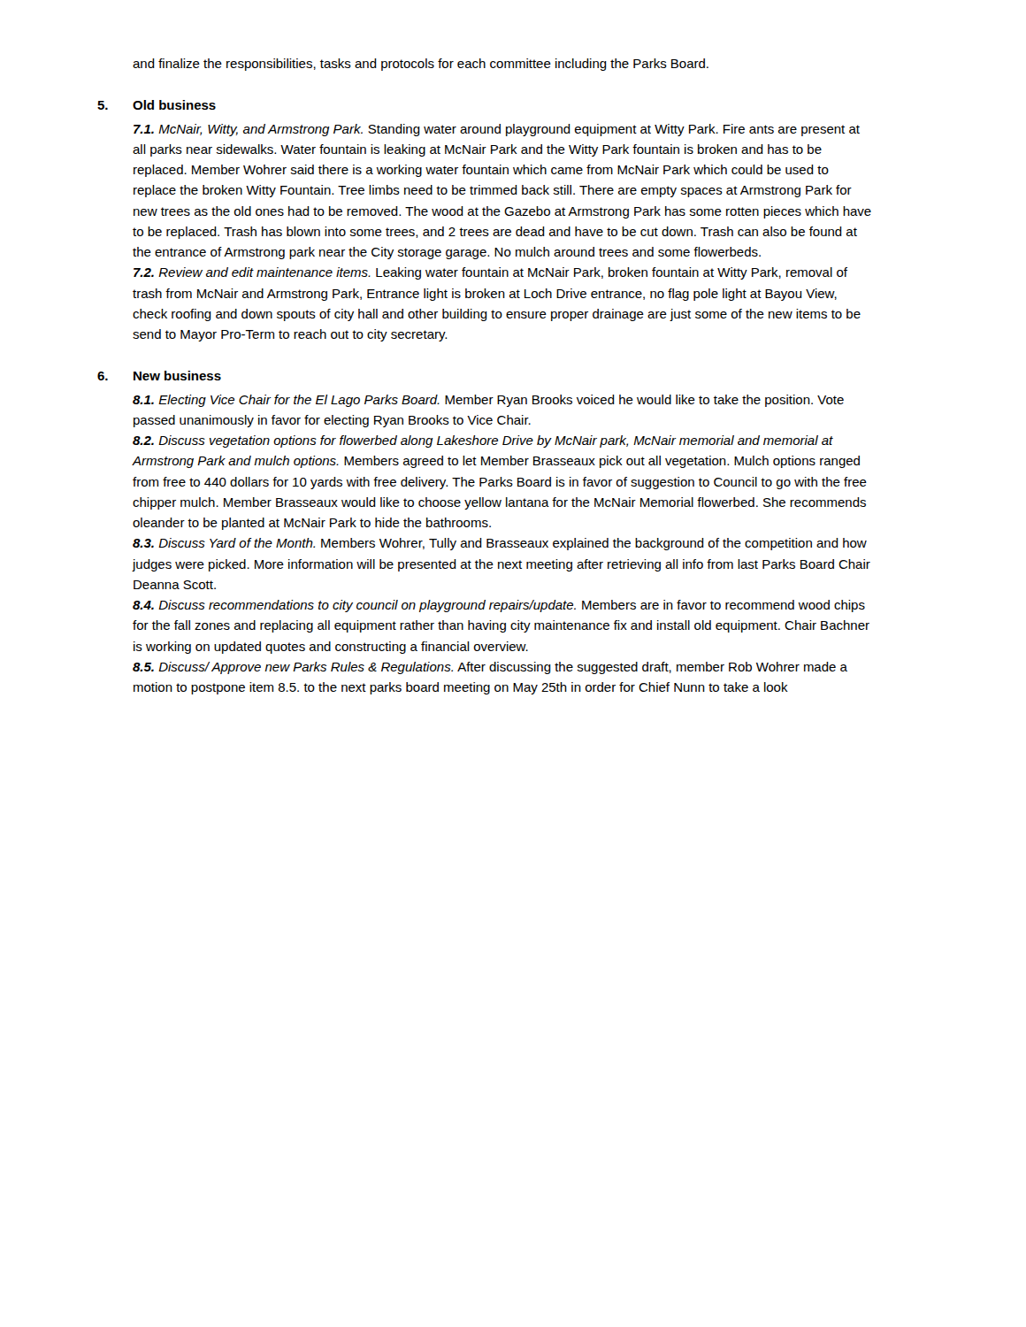and finalize the responsibilities, tasks and protocols for each committee including the Parks Board.
5. Old business
7.1. McNair, Witty, and Armstrong Park. Standing water around playground equipment at Witty Park. Fire ants are present at all parks near sidewalks. Water fountain is leaking at McNair Park and the Witty Park fountain is broken and has to be replaced. Member Wohrer said there is a working water fountain which came from McNair Park which could be used to replace the broken Witty Fountain. Tree limbs need to be trimmed back still. There are empty spaces at Armstrong Park for new trees as the old ones had to be removed. The wood at the Gazebo at Armstrong Park has some rotten pieces which have to be replaced. Trash has blown into some trees, and 2 trees are dead and have to be cut down. Trash can also be found at the entrance of Armstrong park near the City storage garage. No mulch around trees and some flowerbeds.
7.2. Review and edit maintenance items. Leaking water fountain at McNair Park, broken fountain at Witty Park, removal of trash from McNair and Armstrong Park, Entrance light is broken at Loch Drive entrance, no flag pole light at Bayou View, check roofing and down spouts of city hall and other building to ensure proper drainage are just some of the new items to be send to Mayor Pro-Term to reach out to city secretary.
6. New business
8.1. Electing Vice Chair for the El Lago Parks Board. Member Ryan Brooks voiced he would like to take the position. Vote passed unanimously in favor for electing Ryan Brooks to Vice Chair.
8.2. Discuss vegetation options for flowerbed along Lakeshore Drive by McNair park, McNair memorial and memorial at Armstrong Park and mulch options. Members agreed to let Member Brasseaux pick out all vegetation. Mulch options ranged from free to 440 dollars for 10 yards with free delivery. The Parks Board is in favor of suggestion to Council to go with the free chipper mulch. Member Brasseaux would like to choose yellow lantana for the McNair Memorial flowerbed. She recommends oleander to be planted at McNair Park to hide the bathrooms.
8.3. Discuss Yard of the Month. Members Wohrer, Tully and Brasseaux explained the background of the competition and how judges were picked. More information will be presented at the next meeting after retrieving all info from last Parks Board Chair Deanna Scott.
8.4. Discuss recommendations to city council on playground repairs/update. Members are in favor to recommend wood chips for the fall zones and replacing all equipment rather than having city maintenance fix and install old equipment. Chair Bachner is working on updated quotes and constructing a financial overview.
8.5. Discuss/ Approve new Parks Rules & Regulations. After discussing the suggested draft, member Rob Wohrer made a motion to postpone item 8.5. to the next parks board meeting on May 25th in order for Chief Nunn to take a look